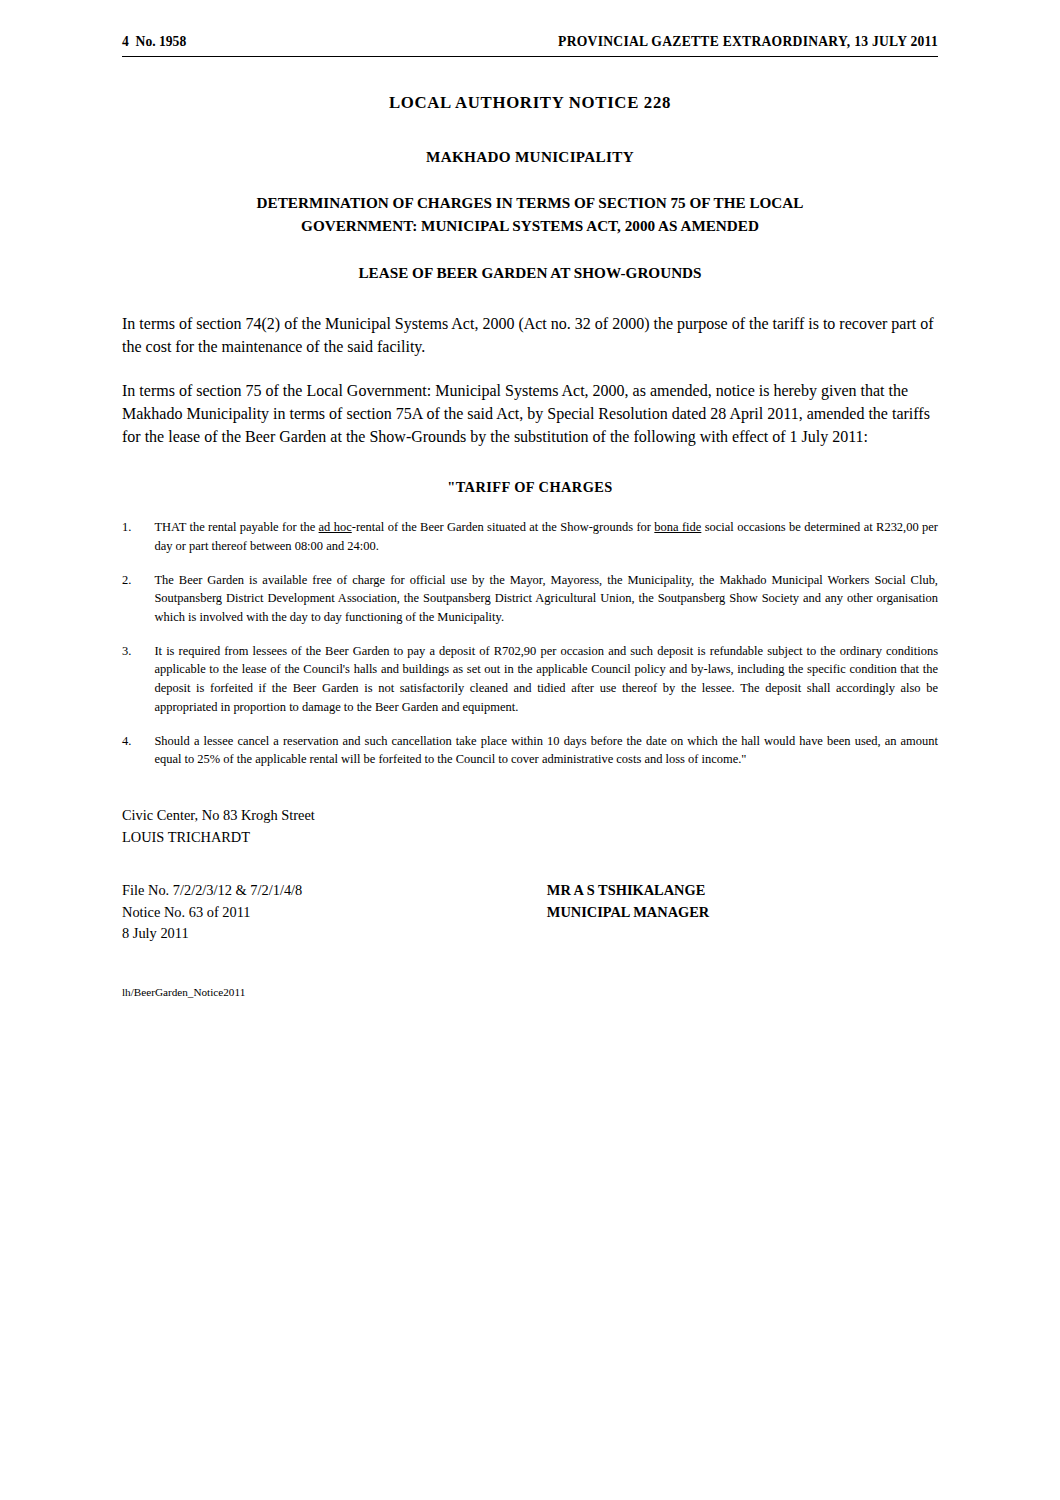4 No. 1958 PROVINCIAL GAZETTE EXTRAORDINARY, 13 JULY 2011
LOCAL AUTHORITY NOTICE 228
MAKHADO MUNICIPALITY
DETERMINATION OF CHARGES IN TERMS OF SECTION 75 OF THE LOCAL
GOVERNMENT: MUNICIPAL SYSTEMS ACT, 2000 AS AMENDED
LEASE OF BEER GARDEN AT SHOW-GROUNDS
In terms of section 74(2) of the Municipal Systems Act, 2000 (Act no. 32 of 2000) the purpose of the tariff is to recover part of the cost for the maintenance of the said facility.
In terms of section 75 of the Local Government: Municipal Systems Act, 2000, as amended, notice is hereby given that the Makhado Municipality in terms of section 75A of the said Act, by Special Resolution dated 28 April 2011, amended the tariffs for the lease of the Beer Garden at the Show-Grounds by the substitution of the following with effect of 1 July 2011:
"TARIFF OF CHARGES
THAT the rental payable for the ad hoc-rental of the Beer Garden situated at the Show-grounds for bona fide social occasions be determined at R232,00 per day or part thereof between 08:00 and 24:00.
The Beer Garden is available free of charge for official use by the Mayor, Mayoress, the Municipality, the Makhado Municipal Workers Social Club, Soutpansberg District Development Association, the Soutpansberg District Agricultural Union, the Soutpansberg Show Society and any other organisation which is involved with the day to day functioning of the Municipality.
It is required from lessees of the Beer Garden to pay a deposit of R702,90 per occasion and such deposit is refundable subject to the ordinary conditions applicable to the lease of the Council's halls and buildings as set out in the applicable Council policy and by-laws, including the specific condition that the deposit is forfeited if the Beer Garden is not satisfactorily cleaned and tidied after use thereof by the lessee. The deposit shall accordingly also be appropriated in proportion to damage to the Beer Garden and equipment.
Should a lessee cancel a reservation and such cancellation take place within 10 days before the date on which the hall would have been used, an amount equal to 25% of the applicable rental will be forfeited to the Council to cover administrative costs and loss of income."
Civic Center, No 83 Krogh Street
LOUIS TRICHARDT
| File No. 7/2/2/3/12 & 7/2/1/4/8 Notice No. 63 of 2011 8 July 2011 | MR A S TSHIKALANGE MUNICIPAL MANAGER |
lh/BeerGarden_Notice2011